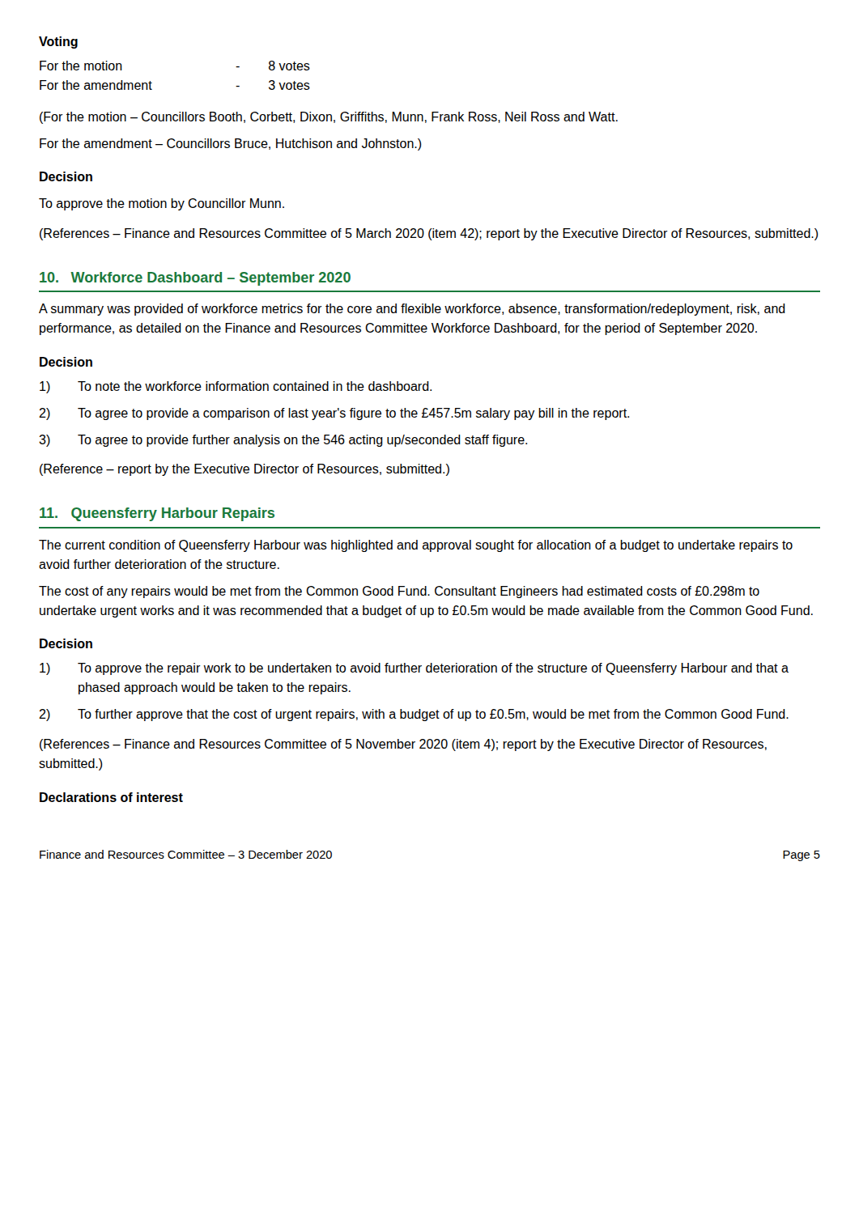Voting
| For the motion | - | 8 votes |
| For the amendment | - | 3 votes |
(For the motion – Councillors Booth, Corbett, Dixon, Griffiths, Munn, Frank Ross, Neil Ross and Watt.
For the amendment – Councillors Bruce, Hutchison and Johnston.)
Decision
To approve the motion by Councillor Munn.
(References – Finance and Resources Committee of 5 March 2020 (item 42); report by the Executive Director of Resources, submitted.)
10. Workforce Dashboard – September 2020
A summary was provided of workforce metrics for the core and flexible workforce, absence, transformation/redeployment, risk, and performance, as detailed on the Finance and Resources Committee Workforce Dashboard, for the period of September 2020.
Decision
To note the workforce information contained in the dashboard.
To agree to provide a comparison of last year's figure to the £457.5m salary pay bill in the report.
To agree to provide further analysis on the 546 acting up/seconded staff figure.
(Reference – report by the Executive Director of Resources, submitted.)
11. Queensferry Harbour Repairs
The current condition of Queensferry Harbour was highlighted and approval sought for allocation of a budget to undertake repairs to avoid further deterioration of the structure.
The cost of any repairs would be met from the Common Good Fund. Consultant Engineers had estimated costs of £0.298m to undertake urgent works and it was recommended that a budget of up to £0.5m would be made available from the Common Good Fund.
Decision
To approve the repair work to be undertaken to avoid further deterioration of the structure of Queensferry Harbour and that a phased approach would be taken to the repairs.
To further approve that the cost of urgent repairs, with a budget of up to £0.5m, would be met from the Common Good Fund.
(References – Finance and Resources Committee of 5 November 2020 (item 4); report by the Executive Director of Resources, submitted.)
Declarations of interest
Finance and Resources Committee – 3 December 2020 Page 5